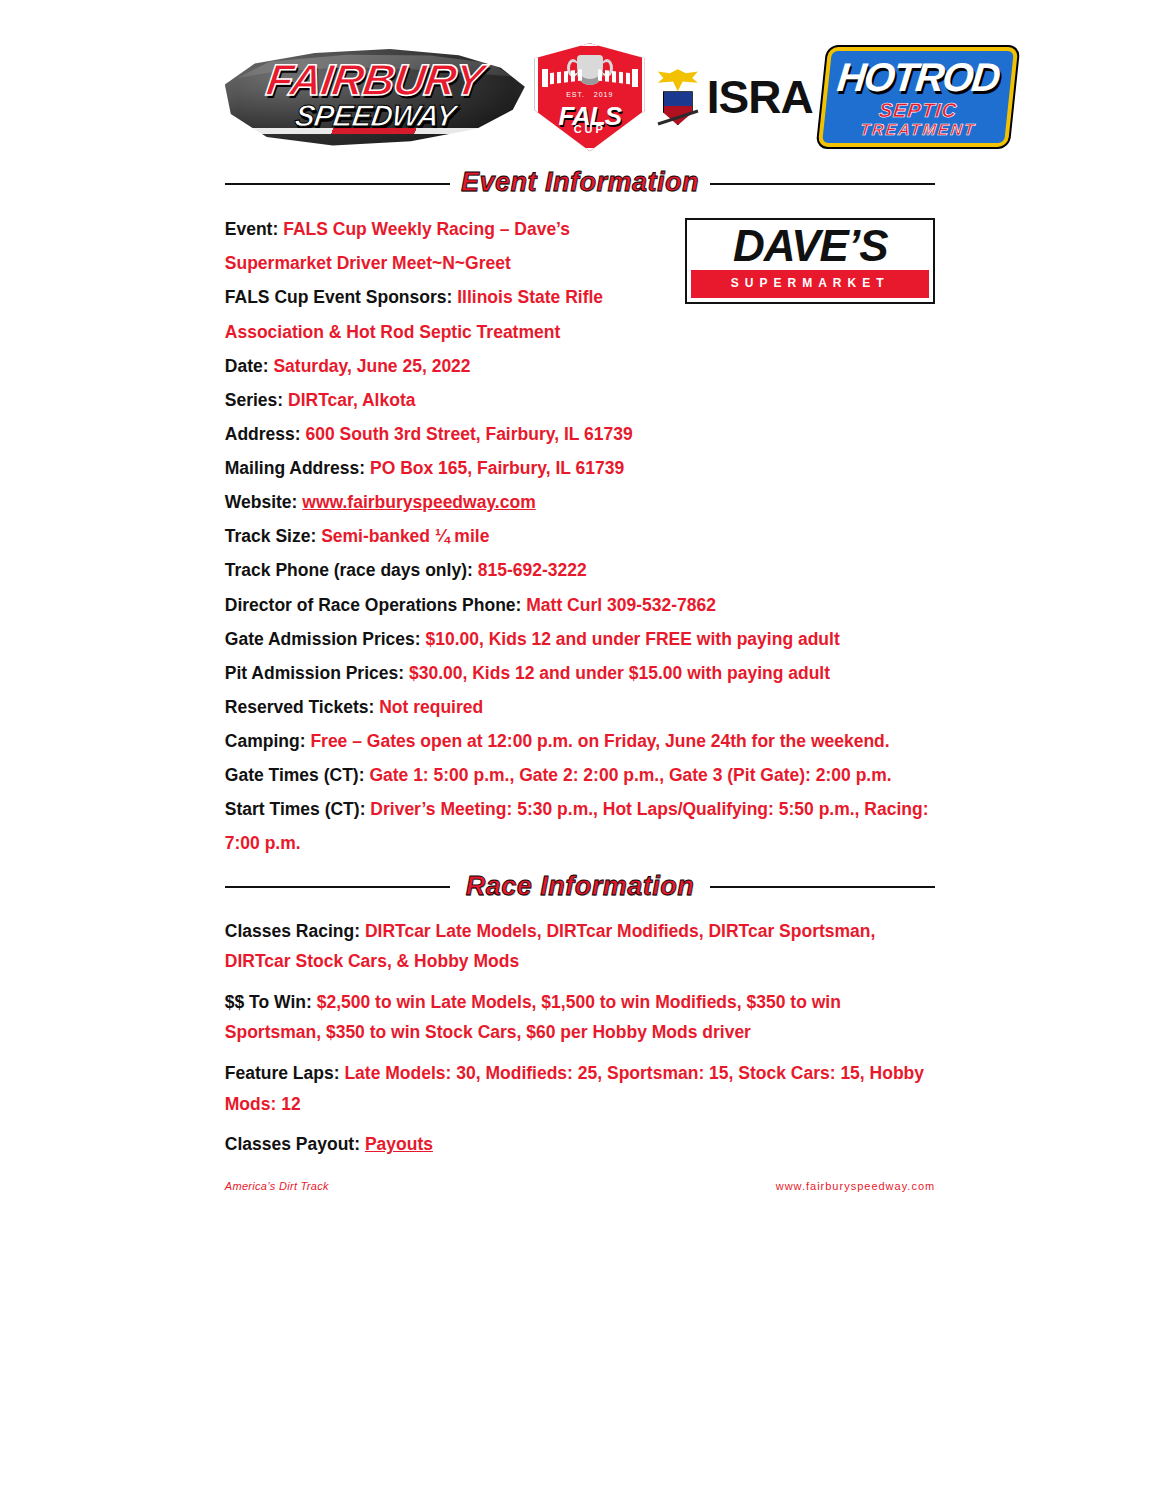Fairbury Speedway
EST. 2019
FALS
CUP
ISRA
HOTROD
SEPTIC
TREATMENT
Event Information
DAVE’S
SUPERMARKET
Event: FALS Cup Weekly Racing – Dave’s Supermarket Driver Meet~N~Greet
FALS Cup Event Sponsors: Illinois State Rifle Association & Hot Rod Septic Treatment
Date: Saturday, June 25, 2022
Series: DIRTcar, Alkota
Address: 600 South 3rd Street, Fairbury, IL 61739
Mailing Address: PO Box 165, Fairbury, IL 61739
Website: www.fairburyspeedway.com
Track Size: Semi-banked ¼ mile
Track Phone (race days only): 815-692-3222
Director of Race Operations Phone: Matt Curl 309-532-7862
Gate Admission Prices: $10.00, Kids 12 and under FREE with paying adult
Pit Admission Prices: $30.00, Kids 12 and under $15.00 with paying adult
Reserved Tickets: Not required
Camping: Free – Gates open at 12:00 p.m. on Friday, June 24th for the weekend.
Gate Times (CT): Gate 1: 5:00 p.m., Gate 2: 2:00 p.m., Gate 3 (Pit Gate): 2:00 p.m.
Start Times (CT): Driver’s Meeting: 5:30 p.m., Hot Laps/Qualifying: 5:50 p.m., Racing: 7:00 p.m.
Race Information
Classes Racing: DIRTcar Late Models, DIRTcar Modifieds, DIRTcar Sportsman, DIRTcar Stock Cars, & Hobby Mods
$$ To Win: $2,500 to win Late Models, $1,500 to win Modifieds, $350 to win Sportsman, $350 to win Stock Cars, $60 per Hobby Mods driver
Feature Laps: Late Models: 30, Modifieds: 25, Sportsman: 15, Stock Cars: 15, Hobby Mods: 12
Classes Payout: Payouts
America’s Dirt Track
www.fairburyspeedway.com